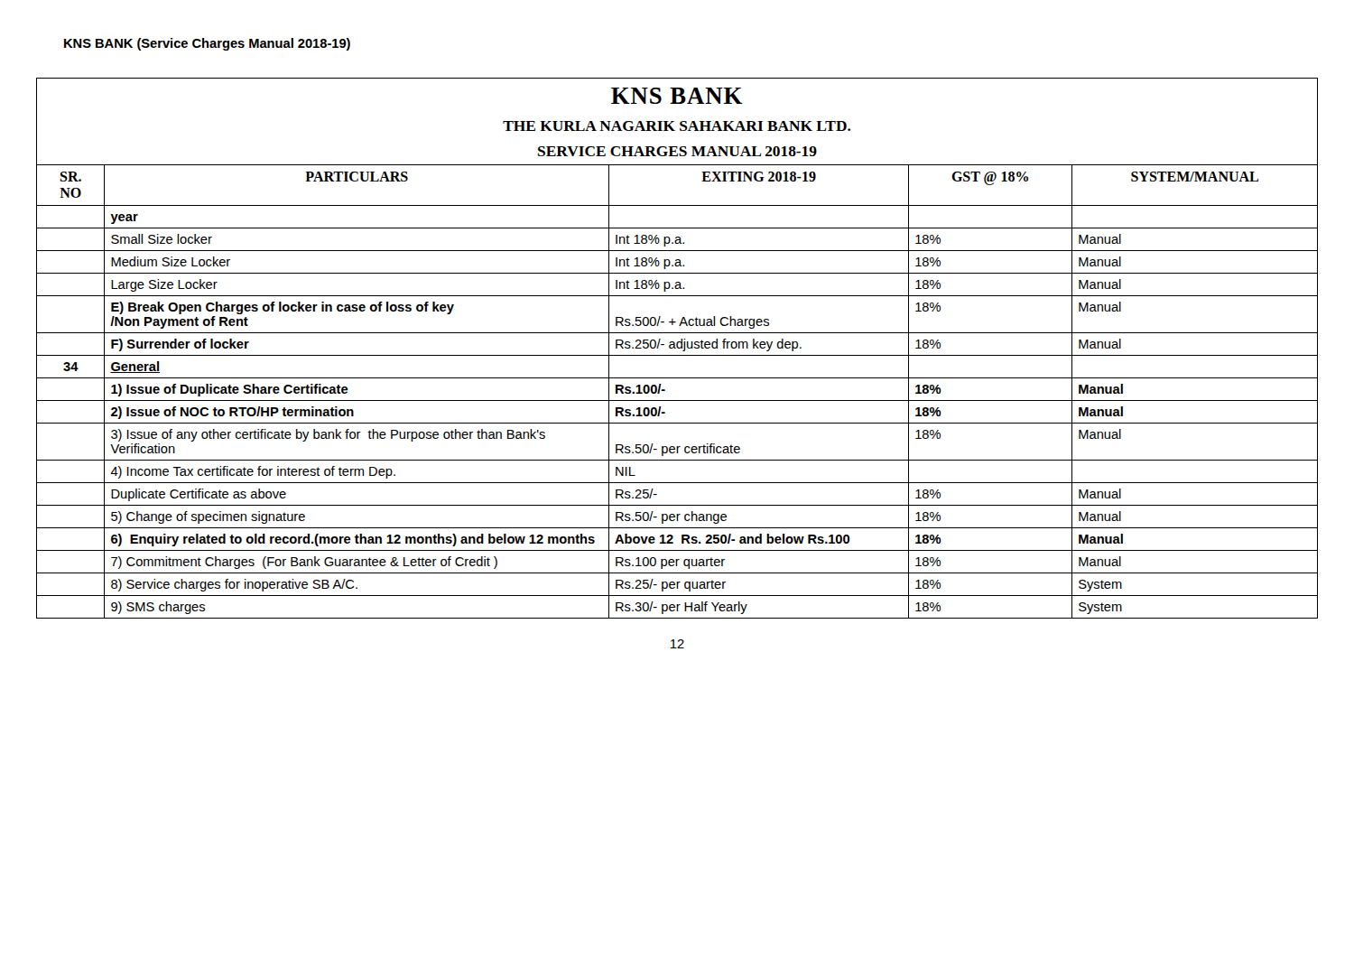KNS BANK (Service Charges Manual 2018-19)
| KNS BANK |
| THE KURLA NAGARIK SAHAKARI BANK LTD. |
| SERVICE CHARGES MANUAL 2018-19 |
| SR. NO | PARTICULARS | EXITING 2018-19 | GST @ 18% | SYSTEM/MANUAL |
| | year | | | |
| | Small Size locker | Int 18% p.a. | 18% | Manual |
| | Medium Size Locker | Int 18% p.a. | 18% | Manual |
| | Large Size Locker | Int 18% p.a. | 18% | Manual |
| | E) Break Open Charges of locker in case of loss of key /Non Payment of Rent | Rs.500/- + Actual Charges | 18% | Manual |
| | F) Surrender of locker | Rs.250/- adjusted from key dep. | 18% | Manual |
| 34 | General | | | |
| | 1) Issue of Duplicate Share Certificate | Rs.100/- | 18% | Manual |
| | 2) Issue of NOC to RTO/HP termination | Rs.100/- | 18% | Manual |
| | 3) Issue of any other certificate by bank for the Purpose other than Bank's Verification | Rs.50/- per certificate | 18% | Manual |
| | 4) Income Tax certificate for interest of term Dep. | NIL | | |
| | Duplicate Certificate as above | Rs.25/- | 18% | Manual |
| | 5) Change of specimen signature | Rs.50/- per change | 18% | Manual |
| | 6) Enquiry related to old record.(more than 12 months) and below 12 months | Above 12 Rs. 250/- and below Rs.100 | 18% | Manual |
| | 7) Commitment Charges (For Bank Guarantee & Letter of Credit ) | Rs.100 per quarter | 18% | Manual |
| | 8) Service charges for inoperative SB A/C. | Rs.25/- per quarter | 18% | System |
| | 9) SMS charges | Rs.30/- per Half Yearly | 18% | System |
12